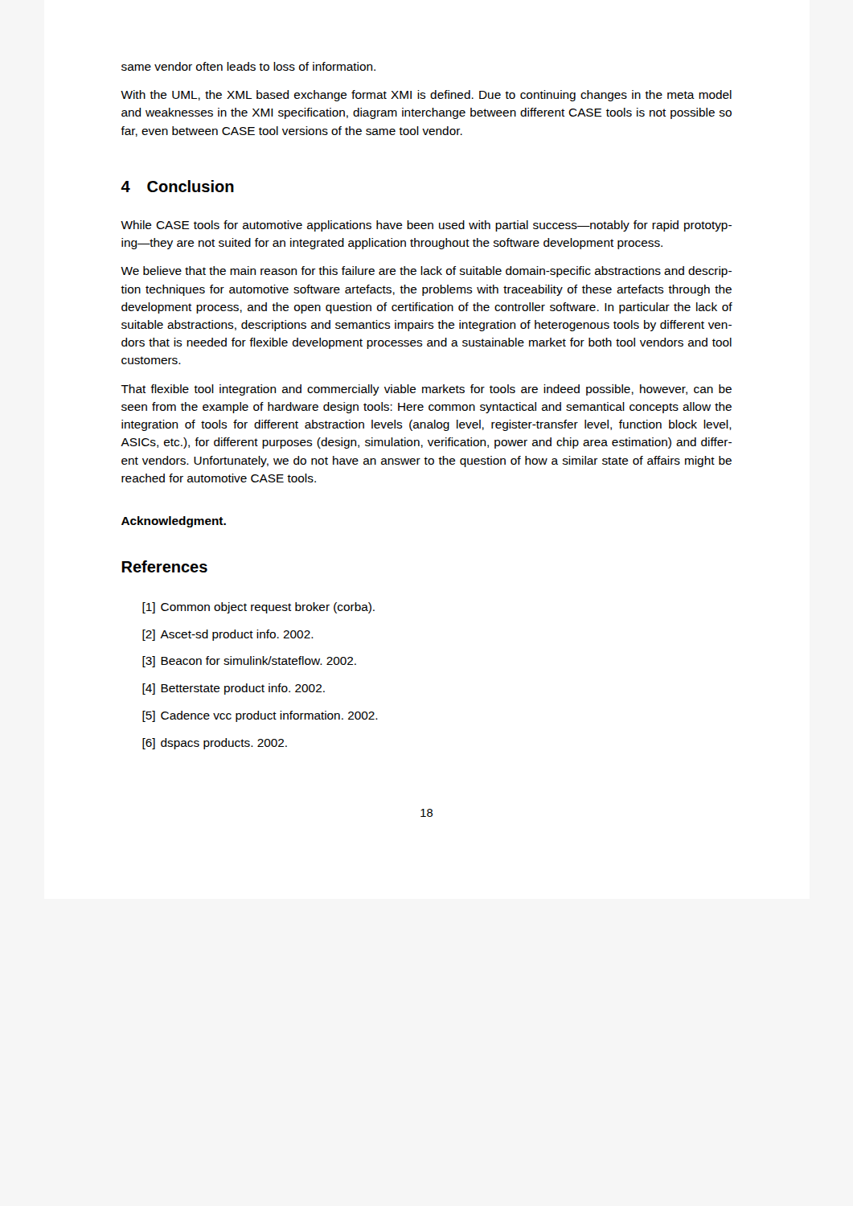same vendor often leads to loss of information.
With the UML, the XML based exchange format XMI is defined. Due to continuing changes in the meta model and weaknesses in the XMI specification, diagram interchange between different CASE tools is not possible so far, even between CASE tool versions of the same tool vendor.
4 Conclusion
While CASE tools for automotive applications have been used with partial success—notably for rapid prototyping—they are not suited for an integrated application throughout the software development process.
We believe that the main reason for this failure are the lack of suitable domain-specific abstractions and description techniques for automotive software artefacts, the problems with traceability of these artefacts through the development process, and the open question of certification of the controller software. In particular the lack of suitable abstractions, descriptions and semantics impairs the integration of heterogenous tools by different vendors that is needed for flexible development processes and a sustainable market for both tool vendors and tool customers.
That flexible tool integration and commercially viable markets for tools are indeed possible, however, can be seen from the example of hardware design tools: Here common syntactical and semantical concepts allow the integration of tools for different abstraction levels (analog level, register-transfer level, function block level, ASICs, etc.), for different purposes (design, simulation, verification, power and chip area estimation) and different vendors. Unfortunately, we do not have an answer to the question of how a similar state of affairs might be reached for automotive CASE tools.
Acknowledgment.
References
[1] Common object request broker (corba).
[2] Ascet-sd product info. 2002.
[3] Beacon for simulink/stateflow. 2002.
[4] Betterstate product info. 2002.
[5] Cadence vcc product information. 2002.
[6] dspacs products. 2002.
18